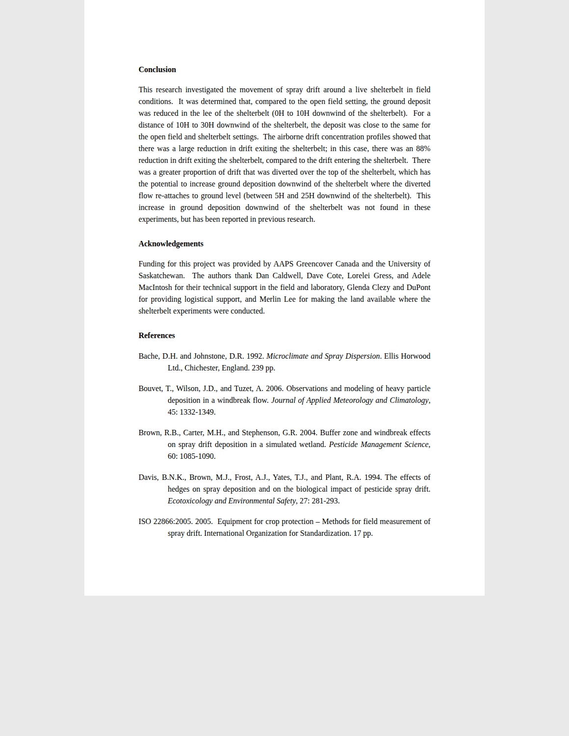Conclusion
This research investigated the movement of spray drift around a live shelterbelt in field conditions. It was determined that, compared to the open field setting, the ground deposit was reduced in the lee of the shelterbelt (0H to 10H downwind of the shelterbelt). For a distance of 10H to 30H downwind of the shelterbelt, the deposit was close to the same for the open field and shelterbelt settings. The airborne drift concentration profiles showed that there was a large reduction in drift exiting the shelterbelt; in this case, there was an 88% reduction in drift exiting the shelterbelt, compared to the drift entering the shelterbelt. There was a greater proportion of drift that was diverted over the top of the shelterbelt, which has the potential to increase ground deposition downwind of the shelterbelt where the diverted flow re-attaches to ground level (between 5H and 25H downwind of the shelterbelt). This increase in ground deposition downwind of the shelterbelt was not found in these experiments, but has been reported in previous research.
Acknowledgements
Funding for this project was provided by AAPS Greencover Canada and the University of Saskatchewan. The authors thank Dan Caldwell, Dave Cote, Lorelei Gress, and Adele MacIntosh for their technical support in the field and laboratory, Glenda Clezy and DuPont for providing logistical support, and Merlin Lee for making the land available where the shelterbelt experiments were conducted.
References
Bache, D.H. and Johnstone, D.R. 1992. Microclimate and Spray Dispersion. Ellis Horwood Ltd., Chichester, England. 239 pp.
Bouvet, T., Wilson, J.D., and Tuzet, A. 2006. Observations and modeling of heavy particle deposition in a windbreak flow. Journal of Applied Meteorology and Climatology, 45: 1332-1349.
Brown, R.B., Carter, M.H., and Stephenson, G.R. 2004. Buffer zone and windbreak effects on spray drift deposition in a simulated wetland. Pesticide Management Science, 60: 1085-1090.
Davis, B.N.K., Brown, M.J., Frost, A.J., Yates, T.J., and Plant, R.A. 1994. The effects of hedges on spray deposition and on the biological impact of pesticide spray drift. Ecotoxicology and Environmental Safety, 27: 281-293.
ISO 22866:2005. 2005. Equipment for crop protection – Methods for field measurement of spray drift. International Organization for Standardization. 17 pp.